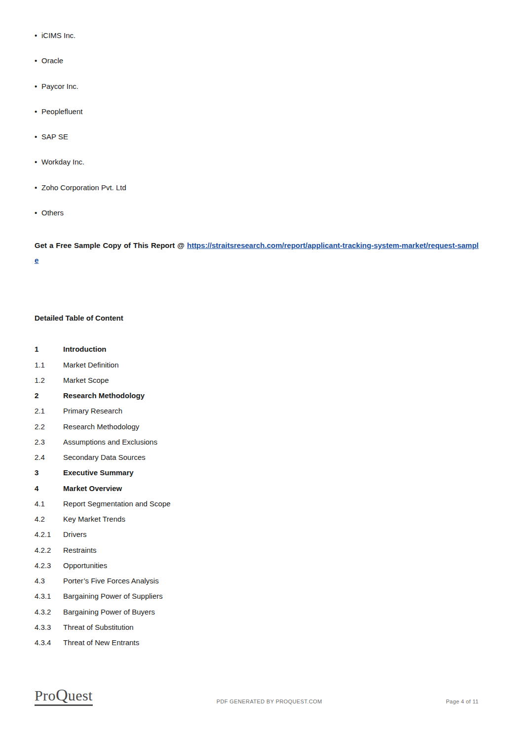iCIMS Inc.
Oracle
Paycor Inc.
Peoplefluent
SAP SE
Workday Inc.
Zoho Corporation Pvt. Ltd
Others
Get a Free Sample Copy of This Report @ https://straitsresearch.com/report/applicant-tracking-system-market/request-sample
Detailed Table of Content
| 1 | Introduction |
| 1.1 | Market Definition |
| 1.2 | Market Scope |
| 2 | Research Methodology |
| 2.1 | Primary Research |
| 2.2 | Research Methodology |
| 2.3 | Assumptions and Exclusions |
| 2.4 | Secondary Data Sources |
| 3 | Executive Summary |
| 4 | Market Overview |
| 4.1 | Report Segmentation and Scope |
| 4.2 | Key Market Trends |
| 4.2.1 | Drivers |
| 4.2.2 | Restraints |
| 4.2.3 | Opportunities |
| 4.3 | Porter’s Five Forces Analysis |
| 4.3.1 | Bargaining Power of Suppliers |
| 4.3.2 | Bargaining Power of Buyers |
| 4.3.3 | Threat of Substitution |
| 4.3.4 | Threat of New Entrants |
Pro Quest
PDF GENERATED BY PROQUEST.COM
Page 4 of 11